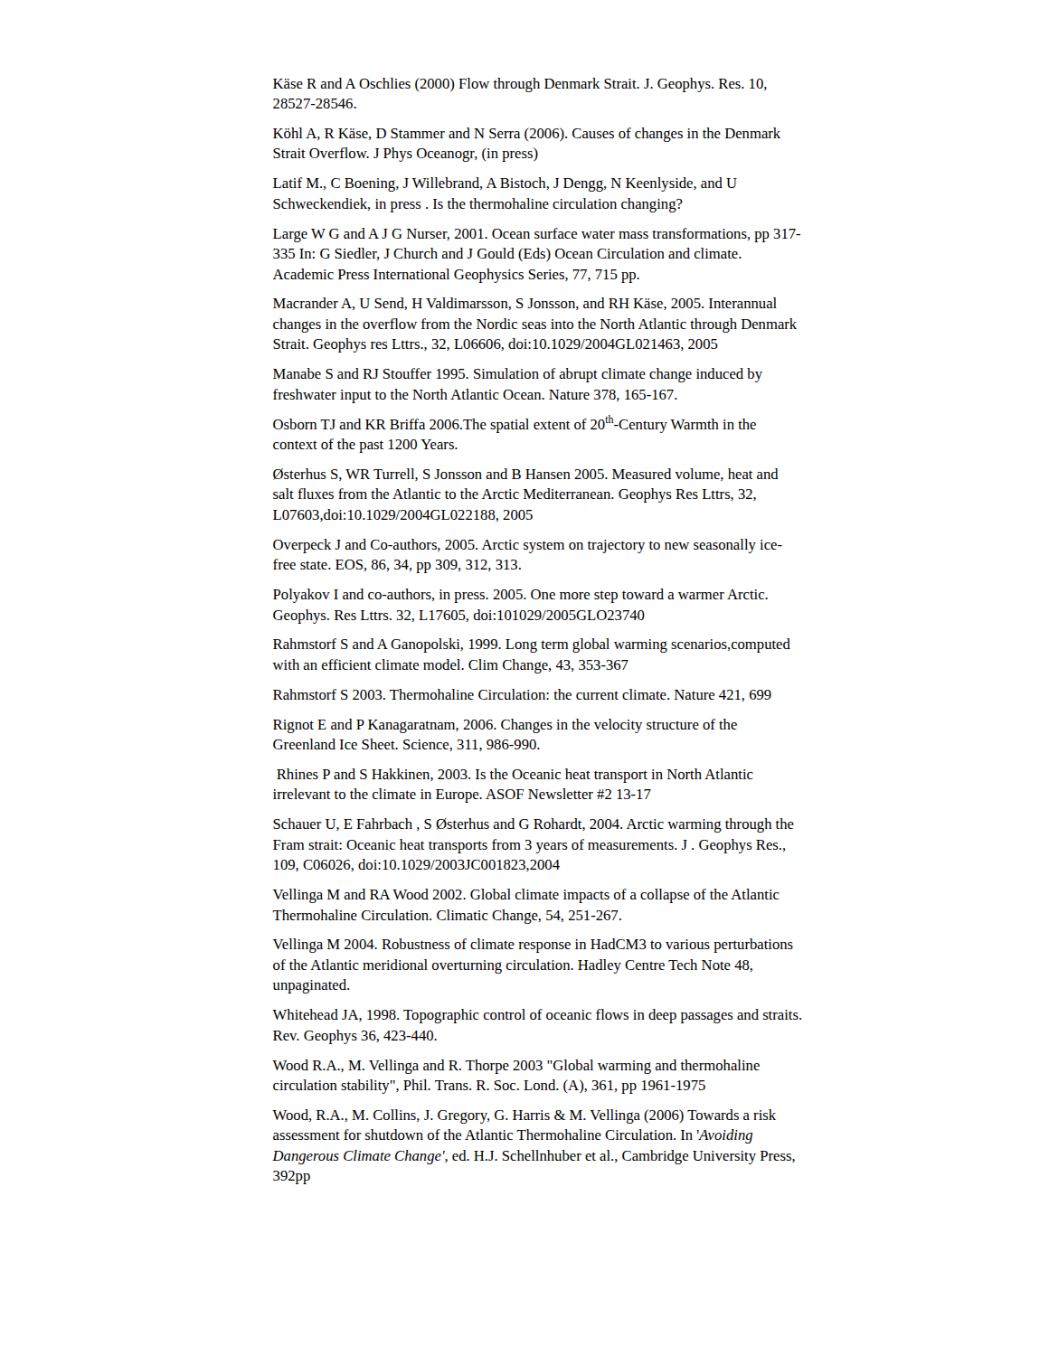Käse R and A Oschlies (2000) Flow through Denmark Strait. J. Geophys. Res. 10, 28527-28546.
Köhl A, R Käse, D Stammer and N Serra (2006). Causes of changes in the Denmark Strait Overflow. J Phys Oceanogr, (in press)
Latif M., C Boening, J Willebrand, A Bistoch, J Dengg, N Keenlyside, and U Schweckendiek, in press . Is the thermohaline circulation changing?
Large W G and A J G Nurser, 2001. Ocean surface water mass transformations, pp 317-335 In: G Siedler, J Church and J Gould (Eds) Ocean Circulation and climate. Academic Press International Geophysics Series, 77, 715 pp.
Macrander A, U Send, H Valdimarsson, S Jonsson, and RH Käse, 2005. Interannual changes in the overflow from the Nordic seas into the North Atlantic through Denmark Strait. Geophys res Lttrs., 32, L06606, doi:10.1029/2004GL021463, 2005
Manabe S and RJ Stouffer 1995. Simulation of abrupt climate change induced by freshwater input to the North Atlantic Ocean. Nature 378, 165-167.
Osborn TJ and KR Briffa 2006.The spatial extent of 20th-Century Warmth in the context of the past 1200 Years.
Østerhus S, WR Turrell, S Jonsson and B Hansen 2005. Measured volume, heat and salt fluxes from the Atlantic to the Arctic Mediterranean. Geophys Res Lttrs, 32, L07603,doi:10.1029/2004GL022188, 2005
Overpeck J and Co-authors, 2005. Arctic system on trajectory to new seasonally ice-free state. EOS, 86, 34, pp 309, 312, 313.
Polyakov I and co-authors, in press. 2005. One more step toward a warmer Arctic. Geophys. Res Lttrs. 32, L17605, doi:101029/2005GLO23740
Rahmstorf S and A Ganopolski, 1999. Long term global warming scenarios,computed with an efficient climate model. Clim Change, 43, 353-367
Rahmstorf S 2003. Thermohaline Circulation: the current climate. Nature 421, 699
Rignot E and P Kanagaratnam, 2006. Changes in the velocity structure of the Greenland Ice Sheet. Science, 311, 986-990.
Rhines P and S Hakkinen, 2003. Is the Oceanic heat transport in North Atlantic irrelevant to the climate in Europe. ASOF Newsletter #2 13-17
Schauer U, E Fahrbach , S Østerhus and G Rohardt, 2004. Arctic warming through the Fram strait: Oceanic heat transports from 3 years of measurements. J . Geophys Res., 109, C06026, doi:10.1029/2003JC001823,2004
Vellinga M and RA Wood 2002. Global climate impacts of a collapse of the Atlantic Thermohaline Circulation. Climatic Change, 54, 251-267.
Vellinga M 2004. Robustness of climate response in HadCM3 to various perturbations of the Atlantic meridional overturning circulation. Hadley Centre Tech Note 48, unpaginated.
Whitehead JA, 1998. Topographic control of oceanic flows in deep passages and straits. Rev. Geophys 36, 423-440.
Wood R.A., M. Vellinga and R. Thorpe 2003 "Global warming and thermohaline circulation stability", Phil. Trans. R. Soc. Lond. (A), 361, pp 1961-1975
Wood, R.A., M. Collins, J. Gregory, G. Harris & M. Vellinga (2006) Towards a risk assessment for shutdown of the Atlantic Thermohaline Circulation. In 'Avoiding Dangerous Climate Change', ed. H.J. Schellnhuber et al., Cambridge University Press, 392pp